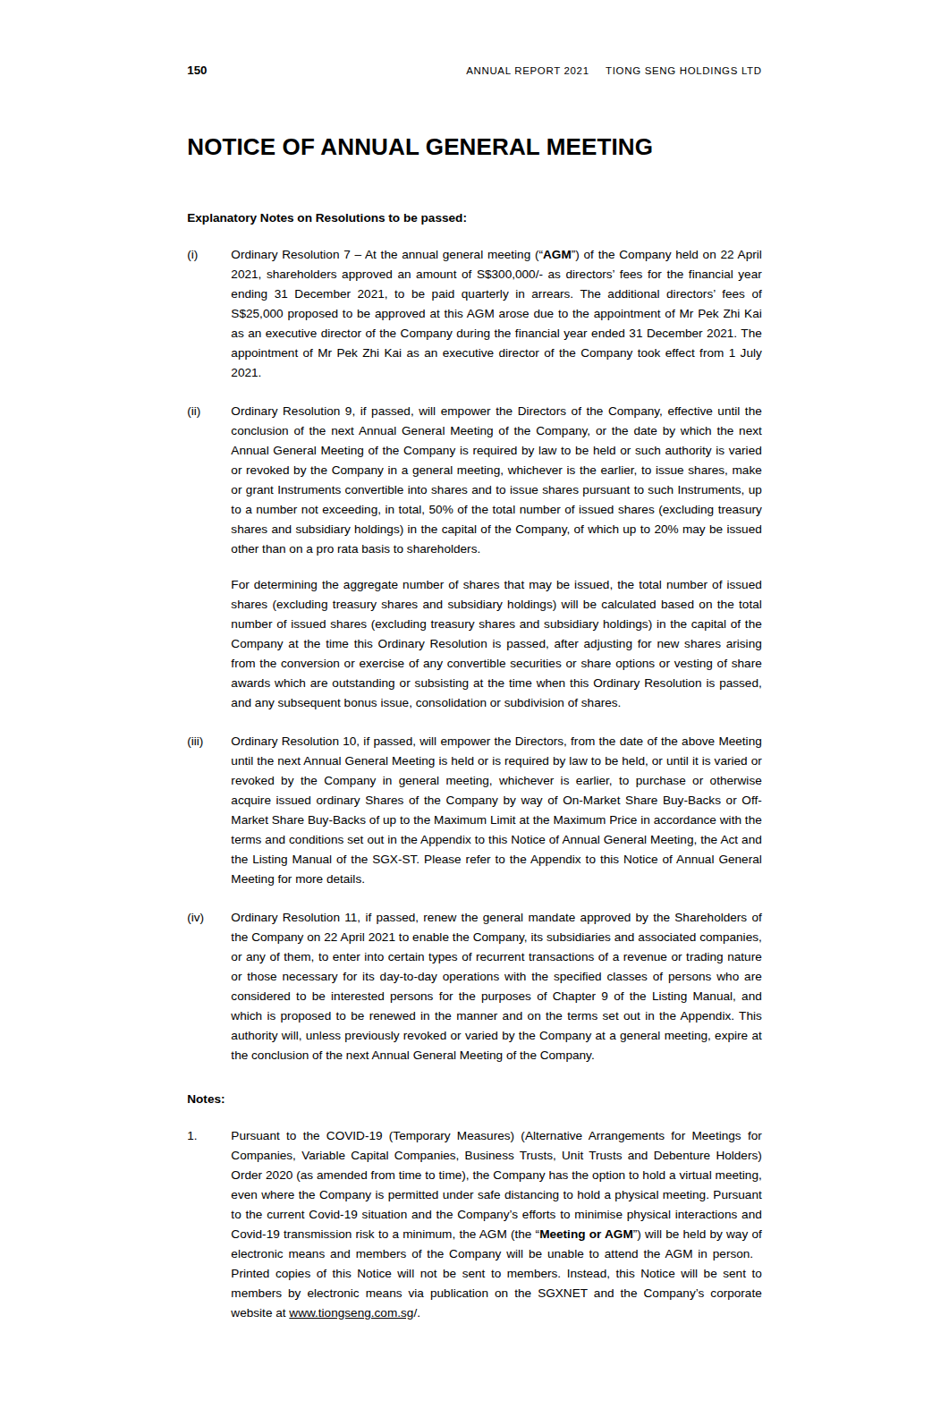150
ANNUAL REPORT 2021TIONG SENG HOLDINGS LTD
NOTICE OF ANNUAL GENERAL MEETING
Explanatory Notes on Resolutions to be passed:
(i)
Ordinary Resolution 7 – At the annual general meeting (“AGM”) of the Company held on 22 April 2021, shareholders approved an amount of S$300,000/- as directors’ fees for the financial year ending 31 December 2021, to be paid quarterly in arrears. The additional directors’ fees of S$25,000 proposed to be approved at this AGM arose due to the appointment of Mr Pek Zhi Kai as an executive director of the Company during the financial year ended 31 December 2021. The appointment of Mr Pek Zhi Kai as an executive director of the Company took effect from 1 July 2021.
(ii)
Ordinary Resolution 9, if passed, will empower the Directors of the Company, effective until the conclusion of the next Annual General Meeting of the Company, or the date by which the next Annual General Meeting of the Company is required by law to be held or such authority is varied or revoked by the Company in a general meeting, whichever is the earlier, to issue shares, make or grant Instruments convertible into shares and to issue shares pursuant to such Instruments, up to a number not exceeding, in total, 50% of the total number of issued shares (excluding treasury shares and subsidiary holdings) in the capital of the Company, of which up to 20% may be issued other than on a pro rata basis to shareholders.
For determining the aggregate number of shares that may be issued, the total number of issued shares (excluding treasury shares and subsidiary holdings) will be calculated based on the total number of issued shares (excluding treasury shares and subsidiary holdings) in the capital of the Company at the time this Ordinary Resolution is passed, after adjusting for new shares arising from the conversion or exercise of any convertible securities or share options or vesting of share awards which are outstanding or subsisting at the time when this Ordinary Resolution is passed, and any subsequent bonus issue, consolidation or subdivision of shares.
(iii)
Ordinary Resolution 10, if passed, will empower the Directors, from the date of the above Meeting until the next Annual General Meeting is held or is required by law to be held, or until it is varied or revoked by the Company in general meeting, whichever is earlier, to purchase or otherwise acquire issued ordinary Shares of the Company by way of On-Market Share Buy-Backs or Off-Market Share Buy-Backs of up to the Maximum Limit at the Maximum Price in accordance with the terms and conditions set out in the Appendix to this Notice of Annual General Meeting, the Act and the Listing Manual of the SGX-ST. Please refer to the Appendix to this Notice of Annual General Meeting for more details.
(iv)
Ordinary Resolution 11, if passed, renew the general mandate approved by the Shareholders of the Company on 22 April 2021 to enable the Company, its subsidiaries and associated companies, or any of them, to enter into certain types of recurrent transactions of a revenue or trading nature or those necessary for its day-to-day operations with the specified classes of persons who are considered to be interested persons for the purposes of Chapter 9 of the Listing Manual, and which is proposed to be renewed in the manner and on the terms set out in the Appendix. This authority will, unless previously revoked or varied by the Company at a general meeting, expire at the conclusion of the next Annual General Meeting of the Company.
Notes:
1.
Pursuant to the COVID-19 (Temporary Measures) (Alternative Arrangements for Meetings for Companies, Variable Capital Companies, Business Trusts, Unit Trusts and Debenture Holders) Order 2020 (as amended from time to time), the Company has the option to hold a virtual meeting, even where the Company is permitted under safe distancing to hold a physical meeting. Pursuant to the current Covid-19 situation and the Company’s efforts to minimise physical interactions and Covid-19 transmission risk to a minimum, the AGM (the “Meeting or AGM”) will be held by way of electronic means and members of the Company will be unable to attend the AGM in person. Printed copies of this Notice will not be sent to members. Instead, this Notice will be sent to members by electronic means via publication on the SGXNET and the Company’s corporate website at www.tiongseng.com.sg/.